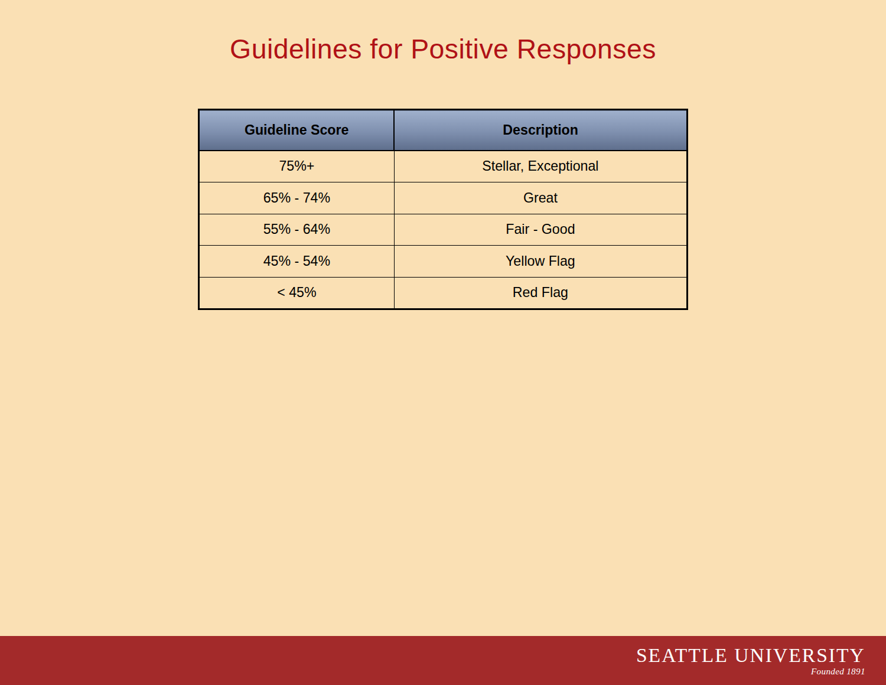Guidelines for Positive Responses
| Guideline Score | Description |
| --- | --- |
| 75%+ | Stellar, Exceptional |
| 65% - 74% | Great |
| 55% - 64% | Fair - Good |
| 45% - 54% | Yellow Flag |
| < 45% | Red Flag |
SEATTLE UNIVERSITY
Founded 1891